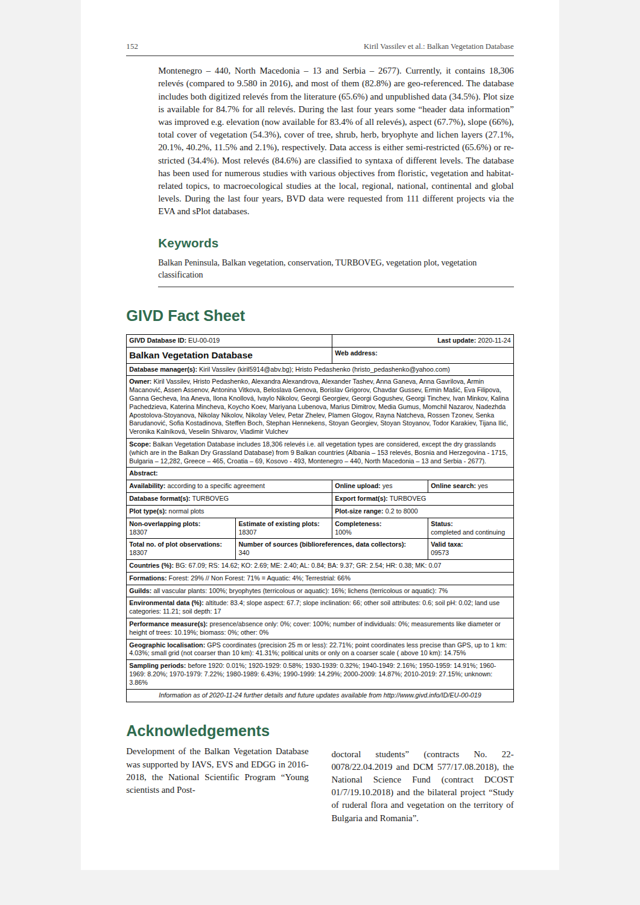152
Kiril Vassilev et al.: Balkan Vegetation Database
Montenegro – 440, North Macedonia – 13 and Serbia – 2677). Currently, it contains 18,306 relevés (compared to 9.580 in 2016), and most of them (82.8%) are geo-referenced. The database includes both digitized relevés from the literature (65.6%) and unpublished data (34.5%). Plot size is available for 84.7% for all relevés. During the last four years some “header data information” was improved e.g. elevation (now available for 83.4% of all relevés), aspect (67.7%), slope (66%), total cover of vegetation (54.3%), cover of tree, shrub, herb, bryophyte and lichen layers (27.1%, 20.1%, 40.2%, 11.5% and 2.1%), respectively. Data access is either semi-restricted (65.6%) or restricted (34.4%). Most relevés (84.6%) are classified to syntaxa of different levels. The database has been used for numerous studies with various objectives from floristic, vegetation and habitat-related topics, to macroecological studies at the local, regional, national, continental and global levels. During the last four years, BVD data were requested from 111 different projects via the EVA and sPlot databases.
Keywords
Balkan Peninsula, Balkan vegetation, conservation, TURBOVEG, vegetation plot, vegetation classification
GIVD Fact Sheet
| GIVD Database ID: EU-00-019 | Last update: 2020-11-24 |
| Balkan Vegetation Database | Web address: |
| Database manager(s): Kiril Vassilev (kiril5914@abv.bg); Hristo Pedashenko (hristo_pedashenko@yahoo.com) |
| Owner: Kiril Vassilev, Hristo Pedashenko, Alexandra Alexandrova, Alexander Tashev, Anna Ganeva, Anna Gavrilova, Armin Macanović, Assen Assenov, Antonina Vitkova, Beloslava Genova, Borislav Grigorov, Chavdar Gussev, Ermin Mašić, Eva Filipova, Ganna Gecheva, Ina Aneva, Ilona Knollová, Ivaylo Nikolov, Georgi Georgiev, Georgi Gogushev, Georgi Tinchev, Ivan Minkov, Kalina Pachedzieva, Katerina Mincheva, Koycho Koev, Mariyana Lubenova, Marius Dimitrov, Media Gumus, Momchil Nazarov, Nadezhda Apostolova-Stoyanova, Nikolay Nikolov, Nikolay Velev, Petar Zhelev, Plamen Glogov, Rayna Natcheva, Rossen Tzonev, Senka Barudanović, Sofia Kostadinova, Steffen Boch, Stephan Hennekens, Stoyan Georgiev, Stoyan Stoyanov, Todor Karakiev, Tijana Ilić, Veronika Kalníková, Veselin Shivarov, Vladimir Vulchev |
| Scope: Balkan Vegetation Database includes 18,306 relevés i.e. all vegetation types are considered, except the dry grasslands (which are in the Balkan Dry Grassland Database) from 9 Balkan countries (Albania – 153 relevés, Bosnia and Herzegovina - 1715, Bulgaria – 12,282, Greece – 465, Croatia – 69, Kosovo - 493, Montenegro – 440, North Macedonia – 13 and Serbia - 2677). |
| Abstract: |
| Availability: according to a specific agreement | Online upload: yes | Online search: yes |
| Database format(s): TURBOVEG | Export format(s): TURBOVEG |
| Plot type(s): normal plots | Plot-size range: 0.2 to 8000 |
| Non-overlapping plots: 18307 | Estimate of existing plots: 18307 | Completeness: 100% | Status: completed and continuing |
| Total no. of plot observations: 18307 | Number of sources (biblioreferences, data collectors): 340 | Valid taxa: 09573 |
| Countries (%): BG: 67.09; RS: 14.62; KO: 2.69; ME: 2.40; AL: 0.84; BA: 9.37; GR: 2.54; HR: 0.38; MK: 0.07 |
| Formations: Forest: 29% // Non Forest: 71% = Aquatic: 4%; Terrestrial: 66% |
| Guilds: all vascular plants: 100%; bryophytes (terricolous or aquatic): 16%; lichens (terricolous or aquatic): 7% |
| Environmental data (%): altitude: 83.4; slope aspect: 67.7; slope inclination: 66; other soil attributes: 0.6; soil pH: 0.02; land use categories: 11.21; soil depth: 17 |
| Performance measure(s): presence/absence only: 0%; cover: 100%; number of individuals: 0%; measurements like diameter or height of trees: 10.19%; biomass: 0%; other: 0% |
| Geographic localisation: GPS coordinates (precision 25 m or less): 22.71%; point coordinates less precise than GPS, up to 1 km: 4.03%; small grid (not coarser than 10 km): 41.31%; political units or only on a coarser scale ( above 10 km): 14.75% |
| Sampling periods: before 1920: 0.01%; 1920-1929: 0.58%; 1930-1939: 0.32%; 1940-1949: 2.16%; 1950-1959: 14.91%; 1960-1969: 8.20%; 1970-1979: 7.22%; 1980-1989: 6.43%; 1990-1999: 14.29%; 2000-2009: 14.87%; 2010-2019: 27.15%; unknown: 3.86% |
| Information as of 2020-11-24 further details and future updates available from http://www.givd.info/ID/EU-00-019 |
Acknowledgements
Development of the Balkan Vegetation Database was supported by IAVS, EVS and EDGG in 2016-2018, the National Scientific Program “Young scientists and Post-
doctoral students” (contracts No. 22-0078/22.04.2019 and DCM 577/17.08.2018), the National Science Fund (contract DCOST 01/7/19.10.2018) and the bilateral project “Study of ruderal flora and vegetation on the territory of Bulgaria and Romania”.